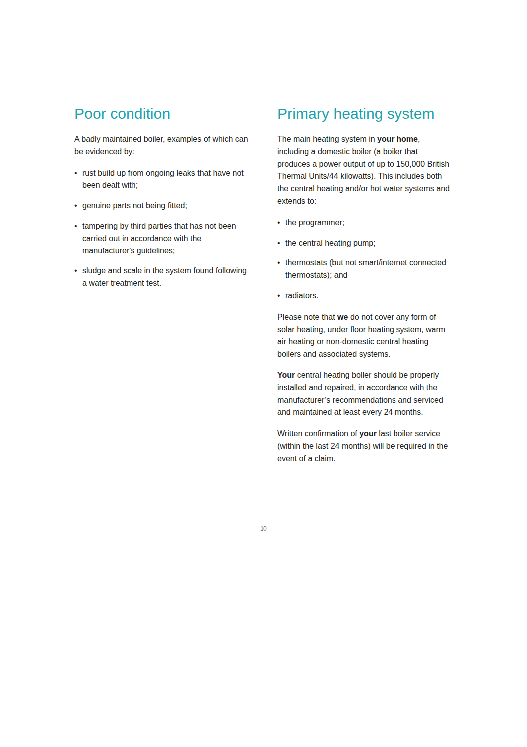Poor condition
A badly maintained boiler, examples of which can be evidenced by:
rust build up from ongoing leaks that have not been dealt with;
genuine parts not being fitted;
tampering by third parties that has not been carried out in accordance with the manufacturer's guidelines;
sludge and scale in the system found following a water treatment test.
Primary heating system
The main heating system in your home, including a domestic boiler (a boiler that produces a power output of up to 150,000 British Thermal Units/44 kilowatts). This includes both the central heating and/or hot water systems and extends to:
the programmer;
the central heating pump;
thermostats (but not smart/internet connected thermostats); and
radiators.
Please note that we do not cover any form of solar heating, under floor heating system, warm air heating or non-domestic central heating boilers and associated systems.
Your central heating boiler should be properly installed and repaired, in accordance with the manufacturer’s recommendations and serviced and maintained at least every 24 months.
Written confirmation of your last boiler service (within the last 24 months) will be required in the event of a claim.
10